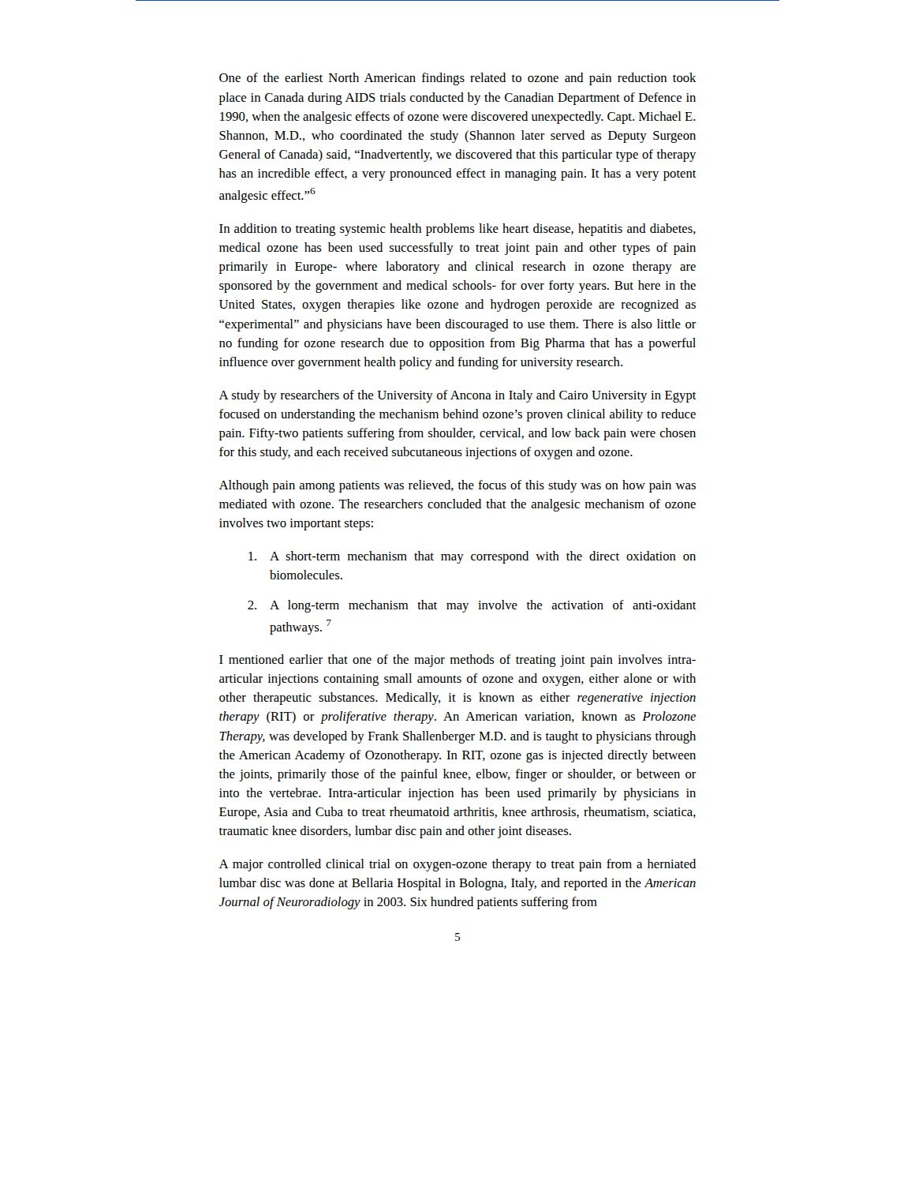One of the earliest North American findings related to ozone and pain reduction took place in Canada during AIDS trials conducted by the Canadian Department of Defence in 1990, when the analgesic effects of ozone were discovered unexpectedly. Capt. Michael E. Shannon, M.D., who coordinated the study (Shannon later served as Deputy Surgeon General of Canada) said, “Inadvertently, we discovered that this particular type of therapy has an incredible effect, a very pronounced effect in managing pain. It has a very potent analgesic effect.”6
In addition to treating systemic health problems like heart disease, hepatitis and diabetes, medical ozone has been used successfully to treat joint pain and other types of pain primarily in Europe- where laboratory and clinical research in ozone therapy are sponsored by the government and medical schools- for over forty years. But here in the United States, oxygen therapies like ozone and hydrogen peroxide are recognized as “experimental” and physicians have been discouraged to use them. There is also little or no funding for ozone research due to opposition from Big Pharma that has a powerful influence over government health policy and funding for university research.
A study by researchers of the University of Ancona in Italy and Cairo University in Egypt focused on understanding the mechanism behind ozone’s proven clinical ability to reduce pain. Fifty-two patients suffering from shoulder, cervical, and low back pain were chosen for this study, and each received subcutaneous injections of oxygen and ozone.
Although pain among patients was relieved, the focus of this study was on how pain was mediated with ozone. The researchers concluded that the analgesic mechanism of ozone involves two important steps:
A short-term mechanism that may correspond with the direct oxidation on biomolecules.
A long-term mechanism that may involve the activation of anti-oxidant pathways. 7
I mentioned earlier that one of the major methods of treating joint pain involves intra-articular injections containing small amounts of ozone and oxygen, either alone or with other therapeutic substances. Medically, it is known as either regenerative injection therapy (RIT) or proliferative therapy. An American variation, known as Prolozone Therapy, was developed by Frank Shallenberger M.D. and is taught to physicians through the American Academy of Ozonotherapy. In RIT, ozone gas is injected directly between the joints, primarily those of the painful knee, elbow, finger or shoulder, or between or into the vertebrae. Intra-articular injection has been used primarily by physicians in Europe, Asia and Cuba to treat rheumatoid arthritis, knee arthrosis, rheumatism, sciatica, traumatic knee disorders, lumbar disc pain and other joint diseases.
A major controlled clinical trial on oxygen-ozone therapy to treat pain from a herniated lumbar disc was done at Bellaria Hospital in Bologna, Italy, and reported in the American Journal of Neuroradiology in 2003. Six hundred patients suffering from
5